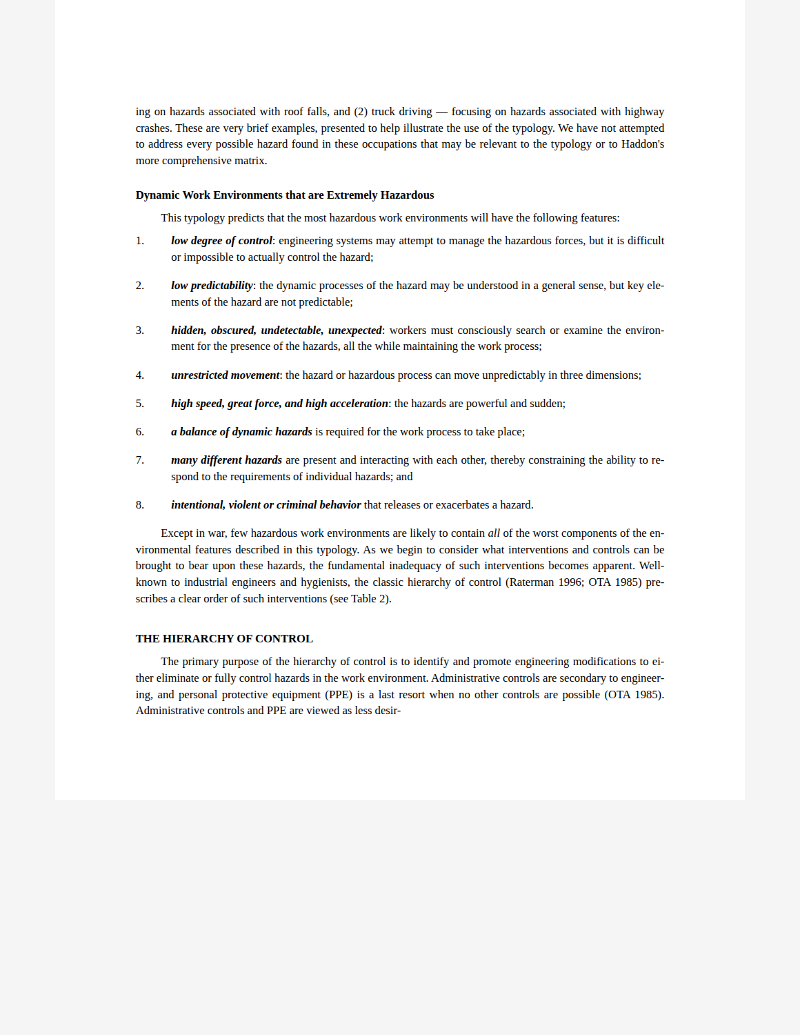ing on hazards associated with roof falls, and (2) truck driving — focusing on hazards associated with highway crashes. These are very brief examples, presented to help illustrate the use of the typology. We have not attempted to address every possible hazard found in these occupations that may be relevant to the typology or to Haddon's more comprehensive matrix.
Dynamic Work Environments that are Extremely Hazardous
This typology predicts that the most hazardous work environments will have the following features:
1. low degree of control: engineering systems may attempt to manage the hazardous forces, but it is difficult or impossible to actually control the hazard;
2. low predictability: the dynamic processes of the hazard may be understood in a general sense, but key elements of the hazard are not predictable;
3. hidden, obscured, undetectable, unexpected: workers must consciously search or examine the environment for the presence of the hazards, all the while maintaining the work process;
4. unrestricted movement: the hazard or hazardous process can move unpredictably in three dimensions;
5. high speed, great force, and high acceleration: the hazards are powerful and sudden;
6. a balance of dynamic hazards is required for the work process to take place;
7. many different hazards are present and interacting with each other, thereby constraining the ability to respond to the requirements of individual hazards; and
8. intentional, violent or criminal behavior that releases or exacerbates a hazard.
Except in war, few hazardous work environments are likely to contain all of the worst components of the environmental features described in this typology. As we begin to consider what interventions and controls can be brought to bear upon these hazards, the fundamental inadequacy of such interventions becomes apparent. Well-known to industrial engineers and hygienists, the classic hierarchy of control (Raterman 1996; OTA 1985) prescribes a clear order of such interventions (see Table 2).
The Hierarchy of Control
The primary purpose of the hierarchy of control is to identify and promote engineering modifications to either eliminate or fully control hazards in the work environment. Administrative controls are secondary to engineering, and personal protective equipment (PPE) is a last resort when no other controls are possible (OTA 1985). Administrative controls and PPE are viewed as less desir-